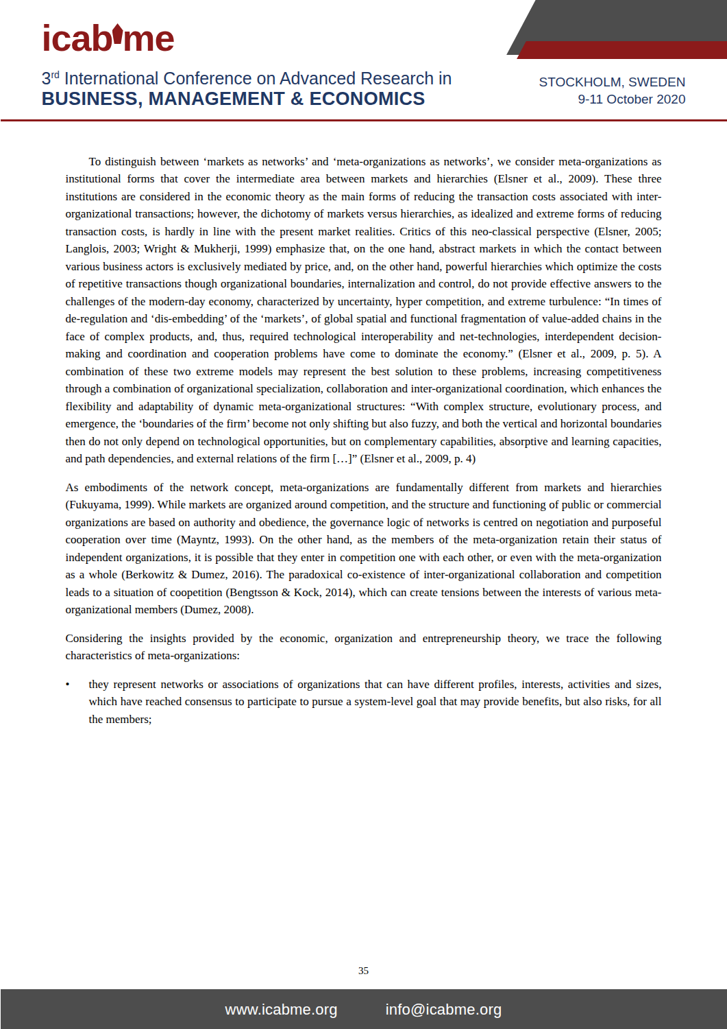icab me
3rd International Conference on Advanced Research in
BUSINESS, MANAGEMENT & ECONOMICS
STOCKHOLM, SWEDEN
9-11 October 2020
To distinguish between ‘markets as networks’ and ‘meta-organizations as networks’, we consider meta-organizations as institutional forms that cover the intermediate area between markets and hierarchies (Elsner et al., 2009). These three institutions are considered in the economic theory as the main forms of reducing the transaction costs associated with inter-organizational transactions; however, the dichotomy of markets versus hierarchies, as idealized and extreme forms of reducing transaction costs, is hardly in line with the present market realities. Critics of this neo-classical perspective (Elsner, 2005; Langlois, 2003; Wright & Mukherji, 1999) emphasize that, on the one hand, abstract markets in which the contact between various business actors is exclusively mediated by price, and, on the other hand, powerful hierarchies which optimize the costs of repetitive transactions though organizational boundaries, internalization and control, do not provide effective answers to the challenges of the modern-day economy, characterized by uncertainty, hyper competition, and extreme turbulence: “In times of de-regulation and ‘dis-embedding’ of the ‘markets’, of global spatial and functional fragmentation of value-added chains in the face of complex products, and, thus, required technological interoperability and net-technologies, interdependent decision-making and coordination and cooperation problems have come to dominate the economy.” (Elsner et al., 2009, p. 5). A combination of these two extreme models may represent the best solution to these problems, increasing competitiveness through a combination of organizational specialization, collaboration and inter-organizational coordination, which enhances the flexibility and adaptability of dynamic meta-organizational structures: “With complex structure, evolutionary process, and emergence, the ‘boundaries of the firm’ become not only shifting but also fuzzy, and both the vertical and horizontal boundaries then do not only depend on technological opportunities, but on complementary capabilities, absorptive and learning capacities, and path dependencies, and external relations of the firm […]” (Elsner et al., 2009, p. 4)
As embodiments of the network concept, meta-organizations are fundamentally different from markets and hierarchies (Fukuyama, 1999). While markets are organized around competition, and the structure and functioning of public or commercial organizations are based on authority and obedience, the governance logic of networks is centred on negotiation and purposeful cooperation over time (Mayntz, 1993). On the other hand, as the members of the meta-organization retain their status of independent organizations, it is possible that they enter in competition one with each other, or even with the meta-organization as a whole (Berkowitz & Dumez, 2016). The paradoxical co-existence of inter-organizational collaboration and competition leads to a situation of coopetition (Bengtsson & Kock, 2014), which can create tensions between the interests of various meta-organizational members (Dumez, 2008).
Considering the insights provided by the economic, organization and entrepreneurship theory, we trace the following characteristics of meta-organizations:
•
they represent networks or associations of organizations that can have different profiles, interests, activities and sizes, which have reached consensus to participate to pursue a system-level goal that may provide benefits, but also risks, for all the members;
35
www.icabme.org info@icabme.org